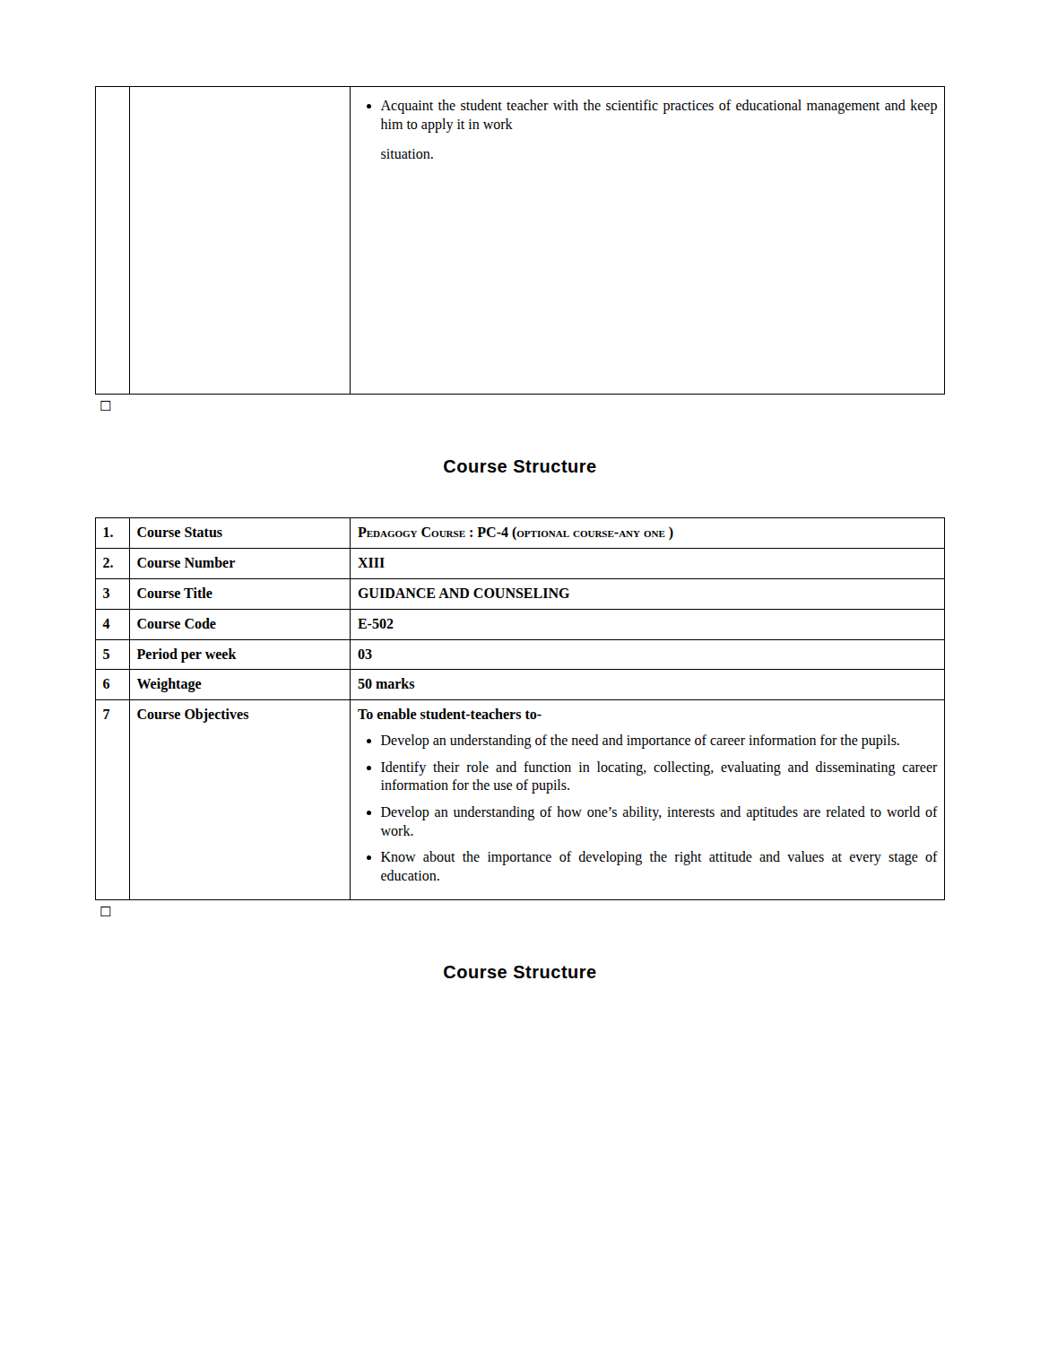| | | Acquaint the student teacher with the scientific practices of educational management and keep him to apply it in work situation. |
☐
Course Structure
| 1. | Course Status | Pedagogy Course : PC-4 (optional course-any one ) |
| 2. | Course Number | XIII |
| 3 | Course Title | GUIDANCE AND COUNSELING |
| 4 | Course Code | E-502 |
| 5 | Period per week | 03 |
| 6 | Weightage | 50 marks |
| 7 | Course Objectives | To enable student-teachers to- Develop an understanding of the need and importance of career information for the pupils. Identify their role and function in locating, collecting, evaluating and disseminating career information for the use of pupils. Develop an understanding of how one’s ability, interests and aptitudes are related to world of work. Know about the importance of developing the right attitude and values at every stage of education. |
☐
Course Structure